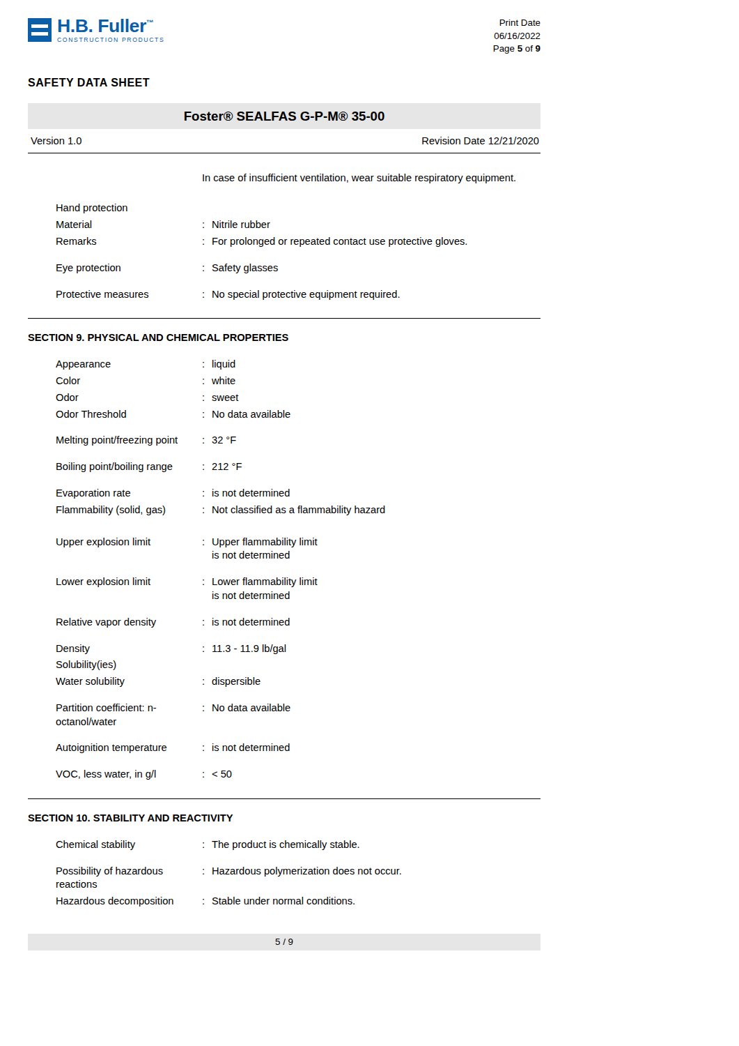H.B. Fuller™
CONSTRUCTION PRODUCTS
Print Date
06/16/2022
Page 5 of 9
SAFETY DATA SHEET
Foster® SEALFAS G-P-M® 35-00
Version 1.0
Revision Date 12/21/2020
In case of insufficient ventilation, wear suitable respiratory equipment.
| Hand protection | | |
| Material | : | Nitrile rubber |
| Remarks | : | For prolonged or repeated contact use protective gloves. |
| Eye protection | : | Safety glasses |
| Protective measures | : | No special protective equipment required. |
SECTION 9. PHYSICAL AND CHEMICAL PROPERTIES
| Appearance | : | liquid |
| Color | : | white |
| Odor | : | sweet |
| Odor Threshold | : | No data available |
| Melting point/freezing point | : | 32 °F |
| Boiling point/boiling range | : | 212 °F |
| Evaporation rate | : | is not determined |
| Flammability (solid, gas) | : | Not classified as a flammability hazard |
| Upper explosion limit | : | Upper flammability limit is not determined |
| Lower explosion limit | : | Lower flammability limit is not determined |
| Relative vapor density | : | is not determined |
| Density | : | 11.3 - 11.9 lb/gal |
| Solubility(ies) | | |
| Water solubility | : | dispersible |
| Partition coefficient: n- octanol/water | : | No data available |
| Autoignition temperature | : | is not determined |
| VOC, less water, in g/l | : | < 50 |
SECTION 10. STABILITY AND REACTIVITY
| Chemical stability | : | The product is chemically stable. |
| Possibility of hazardous reactions | : | Hazardous polymerization does not occur. |
| Hazardous decomposition | : | Stable under normal conditions. |
5 / 9